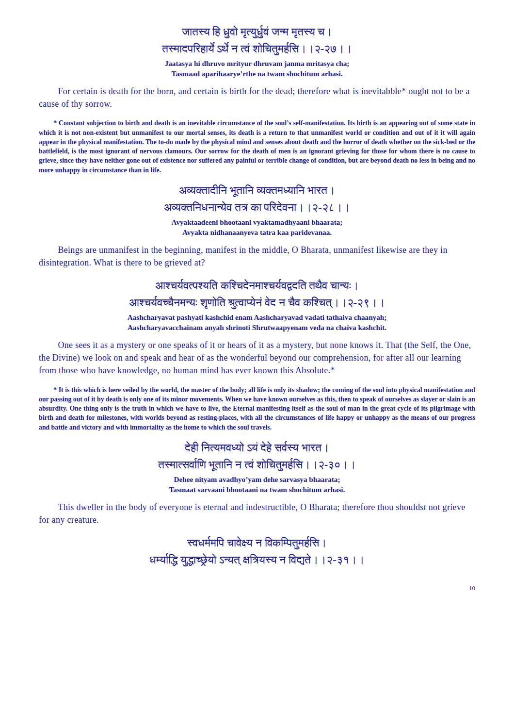जातस्य हि ध्रुवो मृत्युर्ध्रुवं जन्म मृतस्य च।
तस्मादपरिहार्ये ऽर्थे न त्वं शोचितुमर्हसि।।२-२७।।
Jaatasya hi dhruvo mrityur dhruvam janma mritasya cha;
Tasmaad aparihaarye’rthe na twam shochitum arhasi.
For certain is death for the born, and certain is birth for the dead; therefore what is inevitabble* ought not to be a cause of thy sorrow.
* Constant subjection to birth and death is an inevitable circumstance of the soul’s self-manifestation. Its birth is an appearing out of some state in which it is not non-existent but unmanifest to our mortal senses, its death is a return to that unmanifest world or condition and out of it it will again appear in the physical manifestation. The to-do made by the physical mind and senses about death and the horror of death whether on the sick-bed or the battlefield, is the most ignorant of nervous clamours. Our sorrow for the death of men is an ignorant grieving for those for whom there is no cause to grieve, since they have neither gone out of existence nor suffered any painful or terrible change of condition, but are beyond death no less in being and no more unhappy in circumstance than in life.
अव्यक्तादीनि भूतानि व्यक्तमध्यानि भारत।
अव्यक्तनिधनान्येव तत्र का परिदेवना।।२-२८।।
Avyaktaadeeni bhootaani vyaktamadhyaani bhaarata;
Avyakta nidhanaanyeva tatra kaa paridevanaa.
Beings are unmanifest in the beginning, manifest in the middle, O Bharata, unmanifest likewise are they in disintegration. What is there to be grieved at?
आश्चर्यवत्पश्यति कश्चिदेनमाश्चर्यवद्वदति तथैव चान्यः।
आश्चर्यवच्चैनमन्यः शृणोति श्रुत्वाप्येनं वेद न चैव कश्चित्।।२-२९।।
Aashcharyavat pashyati kashchid enam Aashcharyavad vadati tathaiva chaanyah;
Aashcharyavacchainam anyah shrinoti Shrutwaapyenam veda na chaiva kashchit.
One sees it as a mystery or one speaks of it or hears of it as a mystery, but none knows it. That (the Self, the One, the Divine) we look on and speak and hear of as the wonderful beyond our comprehension, for after all our learning from those who have knowledge, no human mind has ever known this Absolute.*
* It is this which is here veiled by the world, the master of the body; all life is only its shadow; the coming of the soul into physical manifestation and our passing out of it by death is only one of its minor movements. When we have known ourselves as this, then to speak of ourselves as slayer or slain is an absurdity. One thing only is the truth in which we have to live, the Eternal manifesting itself as the soul of man in the great cycle of its pilgrimage with birth and death for milestones, with worlds beyond as resting-places, with all the circumstances of life happy or unhappy as the means of our progress and battle and victory and with immortality as the home to which the soul travels.
देही नित्यमवध्यो ऽयं देहे सर्वस्य भारत।
तस्मात्सर्वाणि भूतानि न त्वं शोचितुमर्हसि।।२-३०।।
Dehee nityam avadhyo’yam dehe sarvasya bhaarata;
Tasmaat sarvaani bhootaani na twam shochitum arhasi.
This dweller in the body of everyone is eternal and indestructible, O Bharata; therefore thou shouldst not grieve for any creature.
स्वधर्ममपि चावेक्ष्य न विकम्पितुमर्हसि।
धर्म्याद्धि युद्धाच्छ्रेयो ऽन्यत् क्षत्रियस्य न विद्यते।।२-३१।।
10